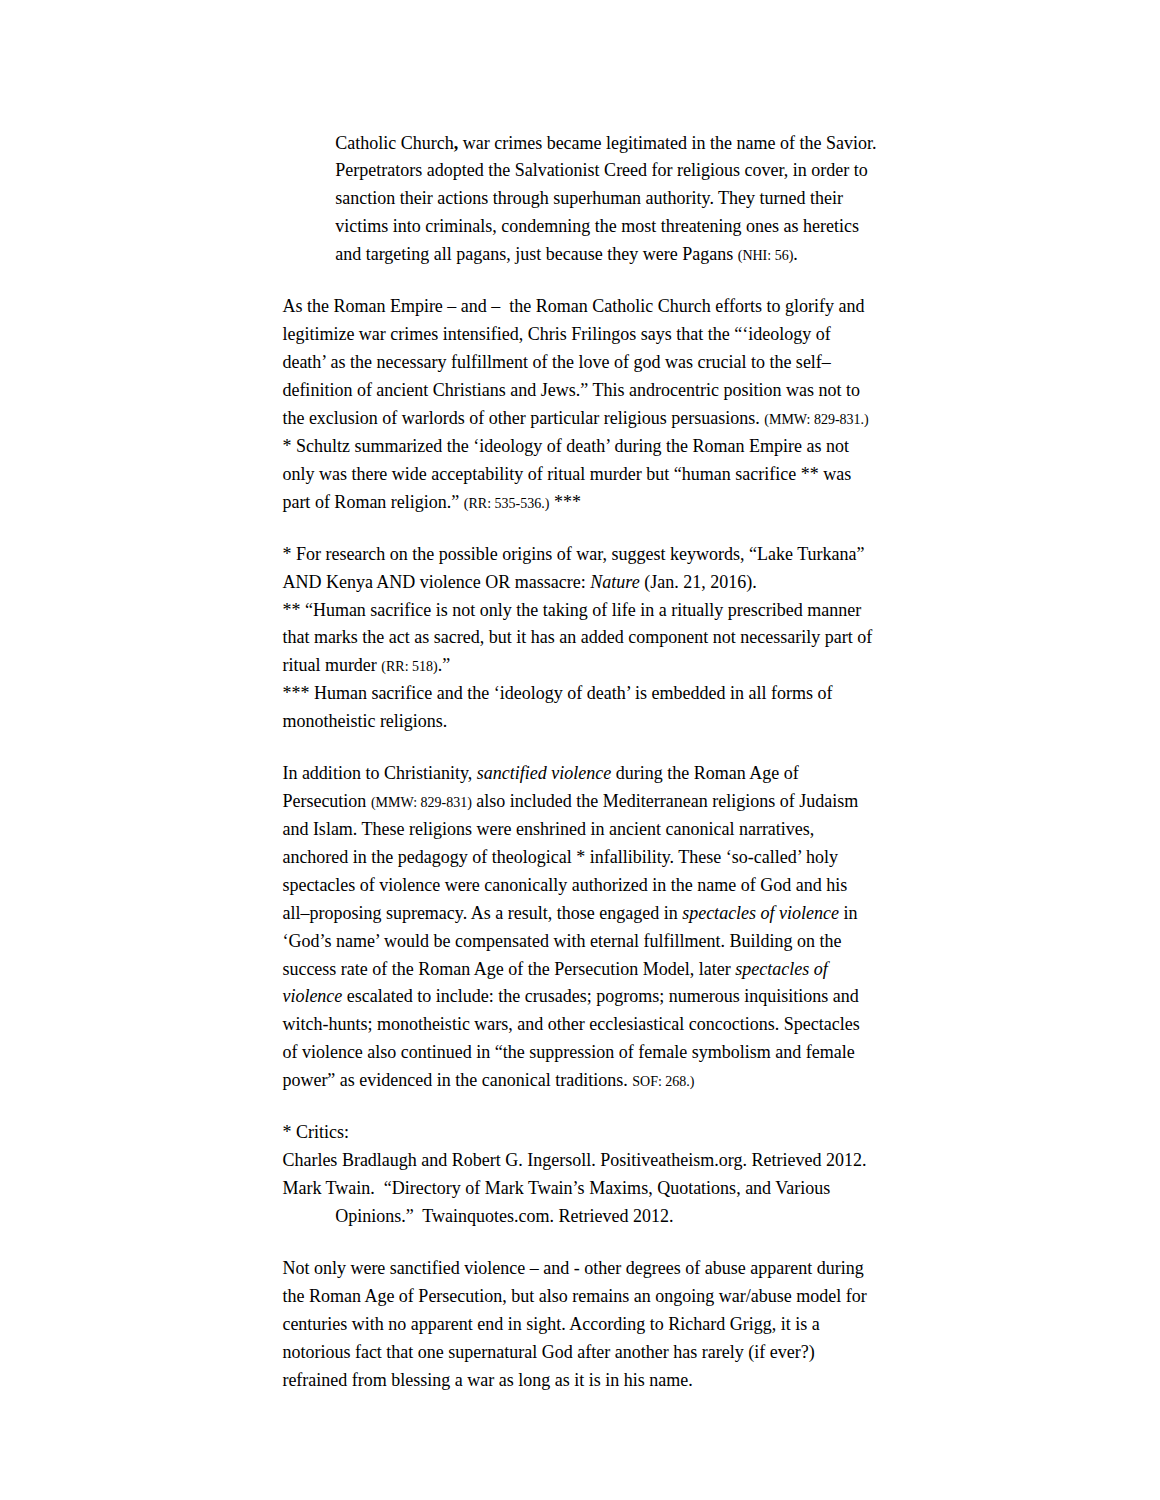Catholic Church, war crimes became legitimated in the name of the Savior. Perpetrators adopted the Salvationist Creed for religious cover, in order to sanction their actions through superhuman authority. They turned their victims into criminals, condemning the most threatening ones as heretics and targeting all pagans, just because they were Pagans (NHI: 56).
As the Roman Empire – and – the Roman Catholic Church efforts to glorify and legitimize war crimes intensified, Chris Frilingos says that the “‘ideology of death’ as the necessary fulfillment of the love of god was crucial to the self–definition of ancient Christians and Jews.” This androcentric position was not to the exclusion of warlords of other particular religious persuasions. (MMW: 829-831.) * Schultz summarized the ‘ideology of death’ during the Roman Empire as not only was there wide acceptability of ritual murder but “human sacrifice ** was part of Roman religion.” (RR: 535-536.) ***
* For research on the possible origins of war, suggest keywords, “Lake Turkana” AND Kenya AND violence OR massacre: Nature (Jan. 21, 2016).
** “Human sacrifice is not only the taking of life in a ritually prescribed manner that marks the act as sacred, but it has an added component not necessarily part of ritual murder (RR: 518).”
*** Human sacrifice and the ‘ideology of death’ is embedded in all forms of monotheistic religions.
In addition to Christianity, sanctified violence during the Roman Age of Persecution (MMW: 829-831) also included the Mediterranean religions of Judaism and Islam. These religions were enshrined in ancient canonical narratives, anchored in the pedagogy of theological * infallibility. These ‘so-called’ holy spectacles of violence were canonically authorized in the name of God and his all–proposing supremacy. As a result, those engaged in spectacles of violence in ‘God’s name’ would be compensated with eternal fulfillment. Building on the success rate of the Roman Age of the Persecution Model, later spectacles of violence escalated to include: the crusades; pogroms; numerous inquisitions and witch-hunts; monotheistic wars, and other ecclesiastical concoctions. Spectacles of violence also continued in “the suppression of female symbolism and female power” as evidenced in the canonical traditions. SOF: 268.)
* Critics:
Charles Bradlaugh and Robert G. Ingersoll. Positiveatheism.org. Retrieved 2012.
Mark Twain. “Directory of Mark Twain’s Maxims, Quotations, and Various Opinions.” Twainquotes.com. Retrieved 2012.
Not only were sanctified violence – and - other degrees of abuse apparent during the Roman Age of Persecution, but also remains an ongoing war/abuse model for centuries with no apparent end in sight. According to Richard Grigg, it is a notorious fact that one supernatural God after another has rarely (if ever?) refrained from blessing a war as long as it is in his name.